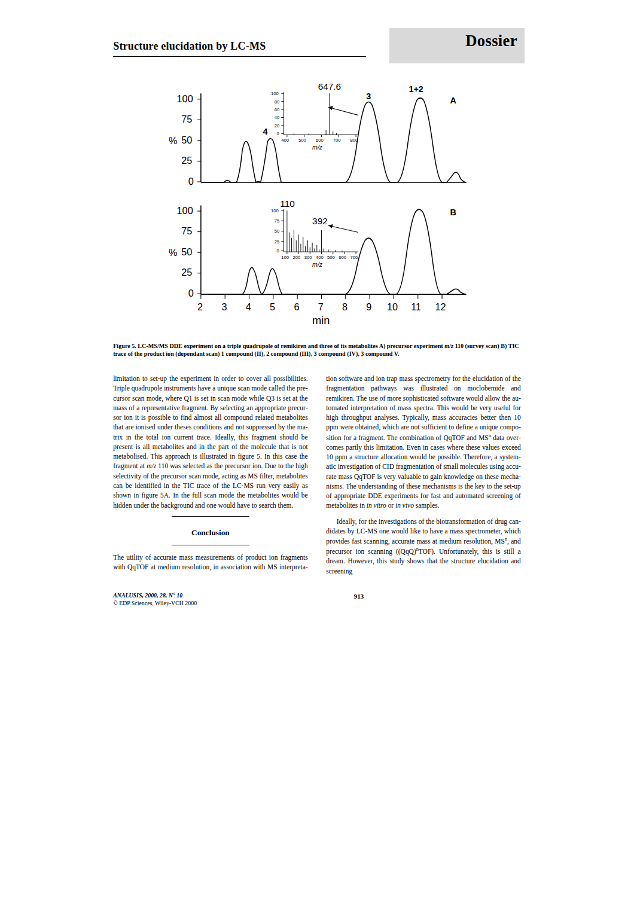Dossier
Structure elucidation by LC-MS
100 75 50 25 0 % 4 3 1+2 A 100 80 60 40 20 0 400 500 600 700 800 m/z 647.6 100 75 50 25 0 % B 100 75 50 25 0 100 200 300 400 500 600 700 m/z 110 392 2 3 4 5 6 7 8 9 10 11 12 min
Figure 5. LC-MS/MS DDE experiment on a triple quadrupole of remikiren and three of its metabolites A) precursor experiment m/z 110 (survey scan) B) TIC trace of the product ion (dependant scan) 1 compound (II), 2 compound (III), 3 compound (IV), 3 compound V.
limitation to set-up the experiment in order to cover all possibilities. Triple quadrupole instruments have a unique scan mode called the precursor scan mode, where Q1 is set in scan mode while Q3 is set at the mass of a representative fragment. By selecting an appropriate precursor ion it is possible to find almost all compound related metabolites that are ionised under theses conditions and not suppressed by the matrix in the total ion current trace. Ideally, this fragment should be present is all metabolites and in the part of the molecule that is not metabolised. This approach is illustrated in figure 5. In this case the fragment at m/z 110 was selected as the precursor ion. Due to the high selectivity of the precursor scan mode, acting as MS filter, metabolites can be identified in the TIC trace of the LC-MS run very easily as shown in figure 5A. In the full scan mode the metabolites would be hidden under the background and one would have to search them.
Conclusion
The utility of accurate mass measurements of product ion fragments with QqTOF at medium resolution, in association with MS interpretation software and ion trap mass spectrometry for the elucidation of the fragmentation pathways was illustrated on moclobemide and remikiren. The use of more sophisticated software would allow the automated interpretation of mass spectra. This would be very useful for high throughput analyses. Typically, mass accuracies better then 10 ppm were obtained, which are not sufficient to define a unique composition for a fragment. The combination of QqTOF and MSn data overcomes partly this limitation. Even in cases where these values exceed 10 ppm a structure allocation would be possible. Therefore, a systematic investigation of CID fragmentation of small molecules using accurate mass QqTOF is very valuable to gain knowledge on these mechanisms. The understanding of these mechanisms is the key to the set-up of appropriate DDE experiments for fast and automated screening of metabolites in in vitro or in vivo samples.
Ideally, for the investigations of the biotransformation of drug candidates by LC-MS one would like to have a mass spectrometer, which provides fast scanning, accurate mass at medium resolution, MSn, and precursor ion scanning ((QqQ)nTOF). Unfortunately, this is still a dream. However, this study shows that the structure elucidation and screening
ANALUSIS, 2000, 28, N° 10
© EDP Sciences, Wiley-VCH 2000
913